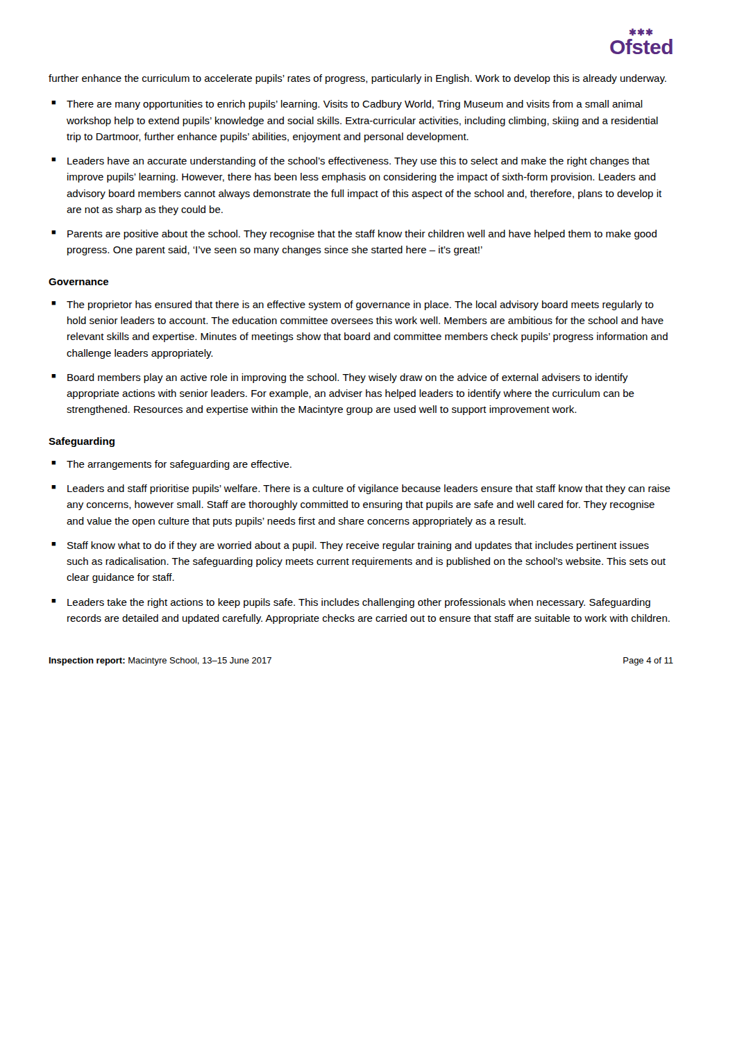✱✱✱
Ofsted
further enhance the curriculum to accelerate pupils’ rates of progress, particularly in English. Work to develop this is already underway.
There are many opportunities to enrich pupils’ learning. Visits to Cadbury World, Tring Museum and visits from a small animal workshop help to extend pupils’ knowledge and social skills. Extra-curricular activities, including climbing, skiing and a residential trip to Dartmoor, further enhance pupils’ abilities, enjoyment and personal development.
Leaders have an accurate understanding of the school’s effectiveness. They use this to select and make the right changes that improve pupils’ learning. However, there has been less emphasis on considering the impact of sixth-form provision. Leaders and advisory board members cannot always demonstrate the full impact of this aspect of the school and, therefore, plans to develop it are not as sharp as they could be.
Parents are positive about the school. They recognise that the staff know their children well and have helped them to make good progress. One parent said, ‘I’ve seen so many changes since she started here – it’s great!’
Governance
The proprietor has ensured that there is an effective system of governance in place. The local advisory board meets regularly to hold senior leaders to account. The education committee oversees this work well. Members are ambitious for the school and have relevant skills and expertise. Minutes of meetings show that board and committee members check pupils’ progress information and challenge leaders appropriately.
Board members play an active role in improving the school. They wisely draw on the advice of external advisers to identify appropriate actions with senior leaders. For example, an adviser has helped leaders to identify where the curriculum can be strengthened. Resources and expertise within the Macintyre group are used well to support improvement work.
Safeguarding
The arrangements for safeguarding are effective.
Leaders and staff prioritise pupils’ welfare. There is a culture of vigilance because leaders ensure that staff know that they can raise any concerns, however small. Staff are thoroughly committed to ensuring that pupils are safe and well cared for. They recognise and value the open culture that puts pupils’ needs first and share concerns appropriately as a result.
Staff know what to do if they are worried about a pupil. They receive regular training and updates that includes pertinent issues such as radicalisation. The safeguarding policy meets current requirements and is published on the school’s website. This sets out clear guidance for staff.
Leaders take the right actions to keep pupils safe. This includes challenging other professionals when necessary. Safeguarding records are detailed and updated carefully. Appropriate checks are carried out to ensure that staff are suitable to work with children.
Inspection report: Macintyre School, 13–15 June 2017
Page 4 of 11